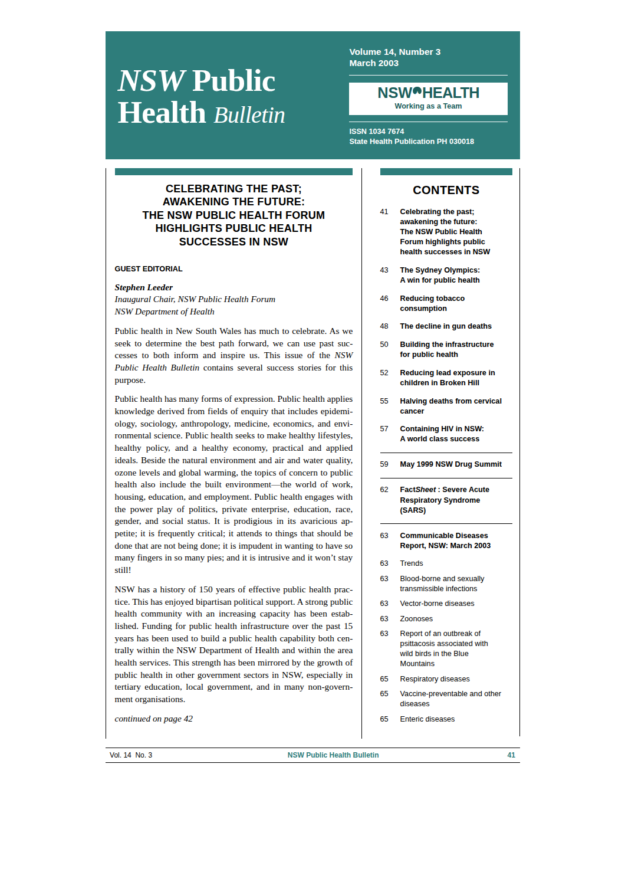NSW Public
Health Bulletin
Volume 14, Number 3
March 2003
NSW✦HEALTH
Working as a Team
ISSN 1034 7674
State Health Publication PH 030018
CELEBRATING THE PAST;
AWAKENING THE FUTURE:
THE NSW PUBLIC HEALTH FORUM
HIGHLIGHTS PUBLIC HEALTH
SUCCESSES IN NSW
GUEST EDITORIAL
Stephen Leeder
Inaugural Chair, NSW Public Health Forum
NSW Department of Health
Public health in New South Wales has much to celebrate. As we seek to determine the best path forward, we can use past successes to both inform and inspire us. This issue of the NSW Public Health Bulletin contains several success stories for this purpose.
Public health has many forms of expression. Public health applies knowledge derived from fields of enquiry that includes epidemiology, sociology, anthropology, medicine, economics, and environmental science. Public health seeks to make healthy lifestyles, healthy policy, and a healthy economy, practical and applied ideals. Beside the natural environment and air and water quality, ozone levels and global warming, the topics of concern to public health also include the built environment—the world of work, housing, education, and employment. Public health engages with the power play of politics, private enterprise, education, race, gender, and social status. It is prodigious in its avaricious appetite; it is frequently critical; it attends to things that should be done that are not being done; it is impudent in wanting to have so many fingers in so many pies; and it is intrusive and it won’t stay still!
NSW has a history of 150 years of effective public health practice. This has enjoyed bipartisan political support. A strong public health community with an increasing capacity has been established. Funding for public health infrastructure over the past 15 years has been used to build a public health capability both centrally within the NSW Department of Health and within the area health services. This strength has been mirrored by the growth of public health in other government sectors in NSW, especially in tertiary education, local government, and in many non-government organisations.
continued on page 42
CONTENTS
41
Celebrating the past;
awakening the future:
The NSW Public Health
Forum highlights public
health successes in NSW
43
The Sydney Olympics:
A win for public health
46
Reducing tobacco
consumption
48
The decline in gun deaths
50
Building the infrastructure
for public health
52
Reducing lead exposure in
children in Broken Hill
55
Halving deaths from cervical
cancer
57
Containing HIV in NSW:
A world class success
59
May 1999 NSW Drug Summit
62
FactSheet : Severe Acute
Respiratory Syndrome
(SARS)
63
Communicable Diseases
Report, NSW: March 2003
63
Trends
63
Blood-borne and sexually
transmissible infections
63
Vector-borne diseases
63
Zoonoses
63
Report of an outbreak of
psittacosis associated with
wild birds in the Blue
Mountains
65
Respiratory diseases
65
Vaccine-preventable and other
diseases
65
Enteric diseases
Vol. 14 No. 3
NSW Public Health Bulletin
41